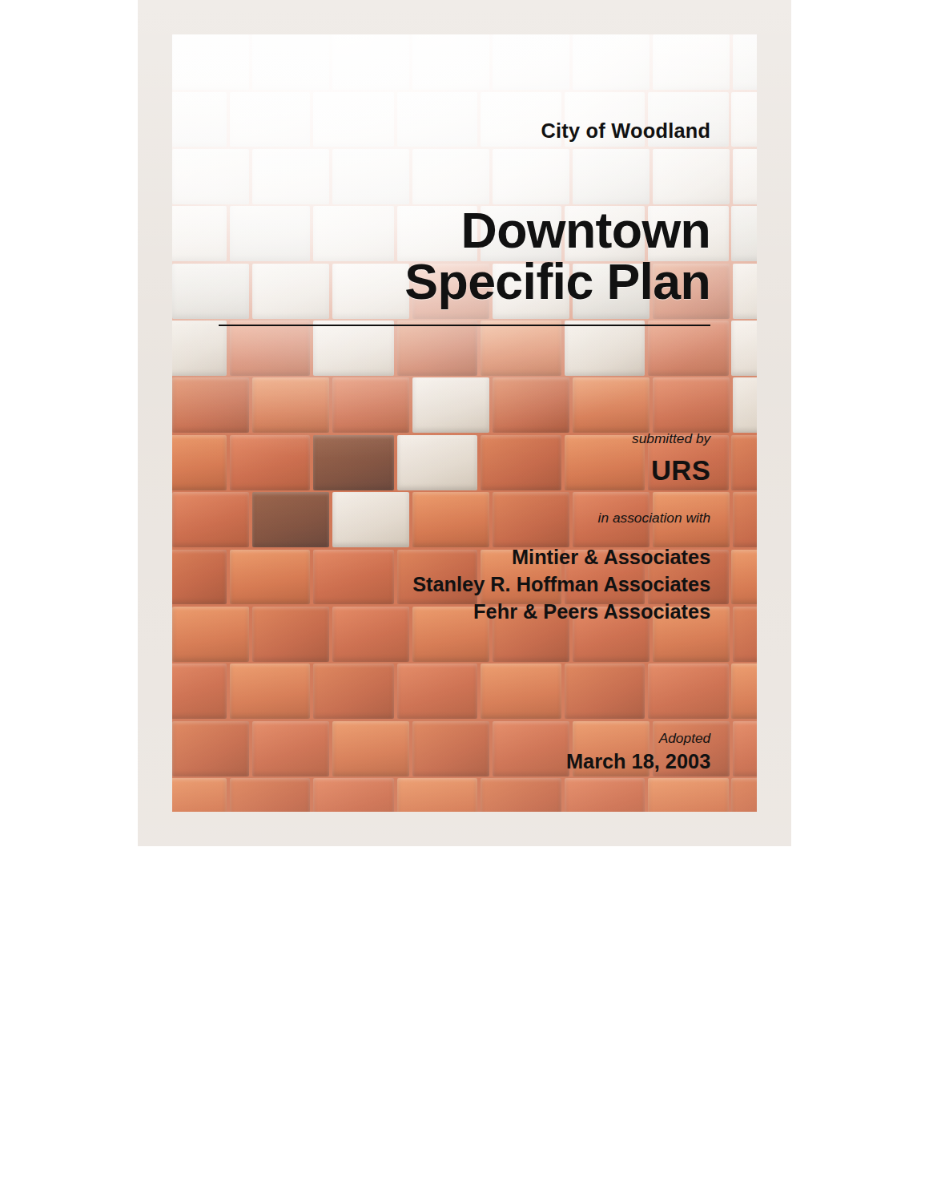City of Woodland
Downtown
Specific Plan
submitted by
URS
in association with
Mintier & Associates
Stanley R. Hoffman Associates
Fehr & Peers Associates
Adopted
March 18, 2003